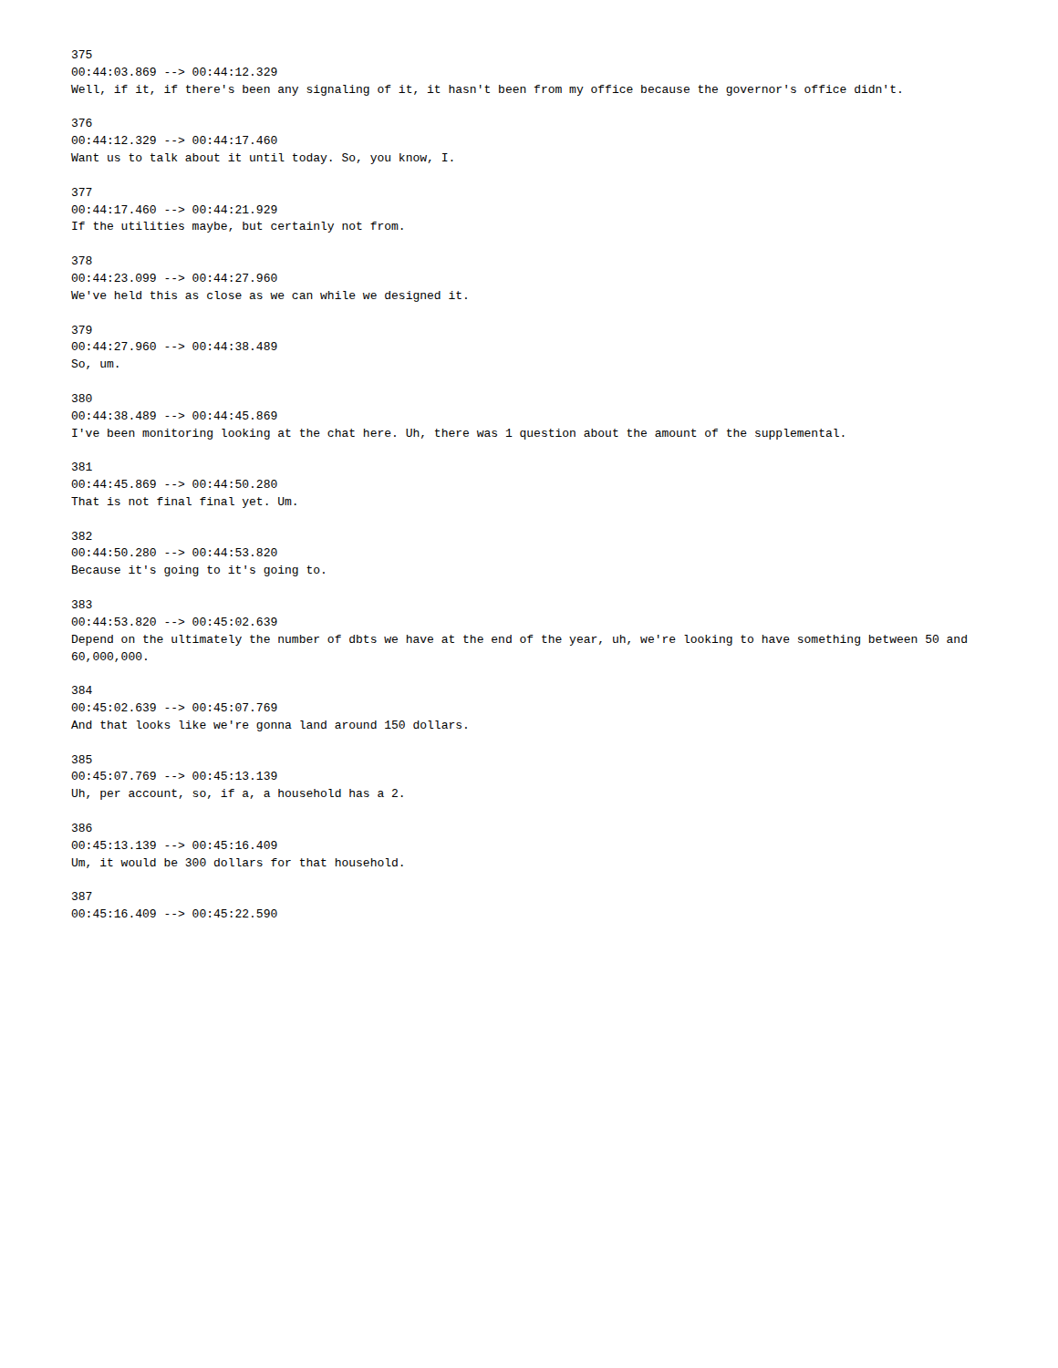375
00:44:03.869 --> 00:44:12.329
Well, if it, if there's been any signaling of it, it hasn't been from my office because the governor's office didn't.
376
00:44:12.329 --> 00:44:17.460
Want us to talk about it until today. So, you know, I.
377
00:44:17.460 --> 00:44:21.929
If the utilities maybe, but certainly not from.
378
00:44:23.099 --> 00:44:27.960
We've held this as close as we can while we designed it.
379
00:44:27.960 --> 00:44:38.489
So, um.
380
00:44:38.489 --> 00:44:45.869
I've been monitoring looking at the chat here. Uh, there was 1 question about the amount of the supplemental.
381
00:44:45.869 --> 00:44:50.280
That is not final final yet. Um.
382
00:44:50.280 --> 00:44:53.820
Because it's going to it's going to.
383
00:44:53.820 --> 00:45:02.639
Depend on the ultimately the number of dbts we have at the end of the year, uh, we're looking to have something between 50 and 60,000,000.
384
00:45:02.639 --> 00:45:07.769
And that looks like we're gonna land around 150 dollars.
385
00:45:07.769 --> 00:45:13.139
Uh, per account, so, if a, a household has a 2.
386
00:45:13.139 --> 00:45:16.409
Um, it would be 300 dollars for that household.
387
00:45:16.409 --> 00:45:22.590